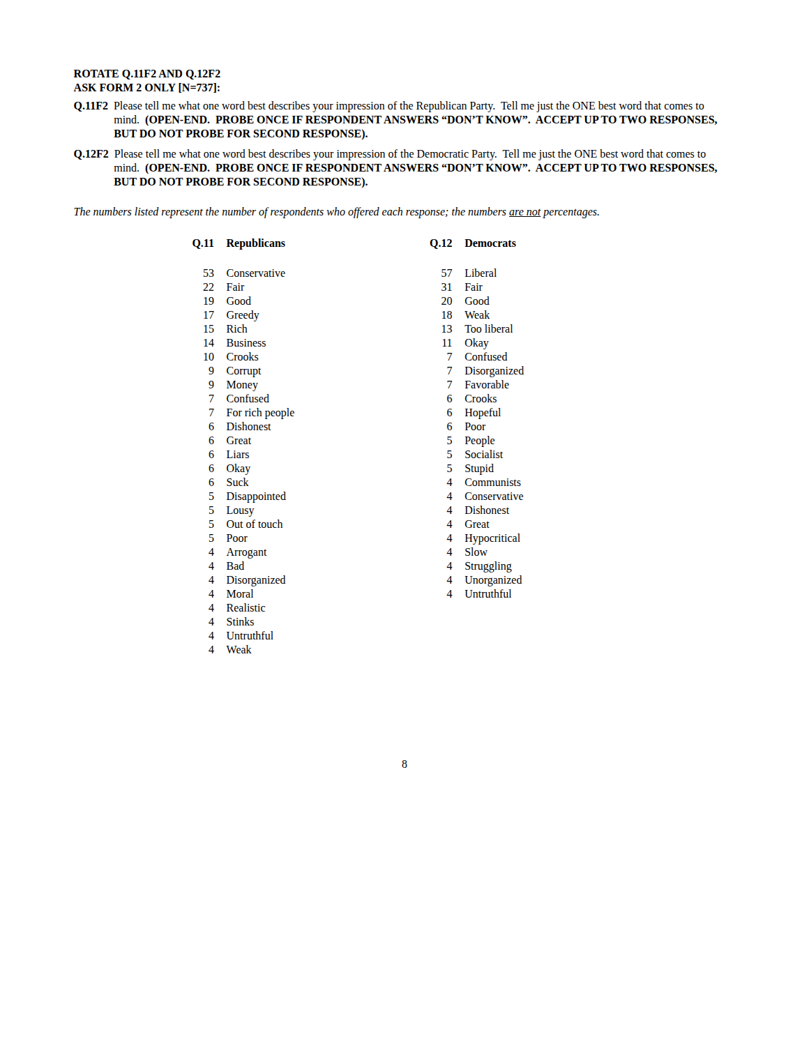ROTATE Q.11F2 AND Q.12F2
ASK FORM 2 ONLY [N=737]:
Q.11F2 Please tell me what one word best describes your impression of the Republican Party. Tell me just the ONE best word that comes to mind. (OPEN-END. PROBE ONCE IF RESPONDENT ANSWERS “DON’T KNOW”. ACCEPT UP TO TWO RESPONSES, BUT DO NOT PROBE FOR SECOND RESPONSE).
Q.12F2 Please tell me what one word best describes your impression of the Democratic Party. Tell me just the ONE best word that comes to mind. (OPEN-END. PROBE ONCE IF RESPONDENT ANSWERS “DON’T KNOW”. ACCEPT UP TO TWO RESPONSES, BUT DO NOT PROBE FOR SECOND RESPONSE).
The numbers listed represent the number of respondents who offered each response; the numbers are not percentages.
| Q.11 | Republicans | Q.12 | Democrats |
| --- | --- | --- | --- |
| 53 | Conservative | 57 | Liberal |
| 22 | Fair | 31 | Fair |
| 19 | Good | 20 | Good |
| 17 | Greedy | 18 | Weak |
| 15 | Rich | 13 | Too liberal |
| 14 | Business | 11 | Okay |
| 10 | Crooks | 7 | Confused |
| 9 | Corrupt | 7 | Disorganized |
| 9 | Money | 7 | Favorable |
| 7 | Confused | 6 | Crooks |
| 7 | For rich people | 6 | Hopeful |
| 6 | Dishonest | 6 | Poor |
| 6 | Great | 5 | People |
| 6 | Liars | 5 | Socialist |
| 6 | Okay | 5 | Stupid |
| 6 | Suck | 4 | Communists |
| 5 | Disappointed | 4 | Conservative |
| 5 | Lousy | 4 | Dishonest |
| 5 | Out of touch | 4 | Great |
| 5 | Poor | 4 | Hypocritical |
| 4 | Arrogant | 4 | Slow |
| 4 | Bad | 4 | Struggling |
| 4 | Disorganized | 4 | Unorganized |
| 4 | Moral | 4 | Untruthful |
| 4 | Realistic | | |
| 4 | Stinks | | |
| 4 | Untruthful | | |
| 4 | Weak | | |
8